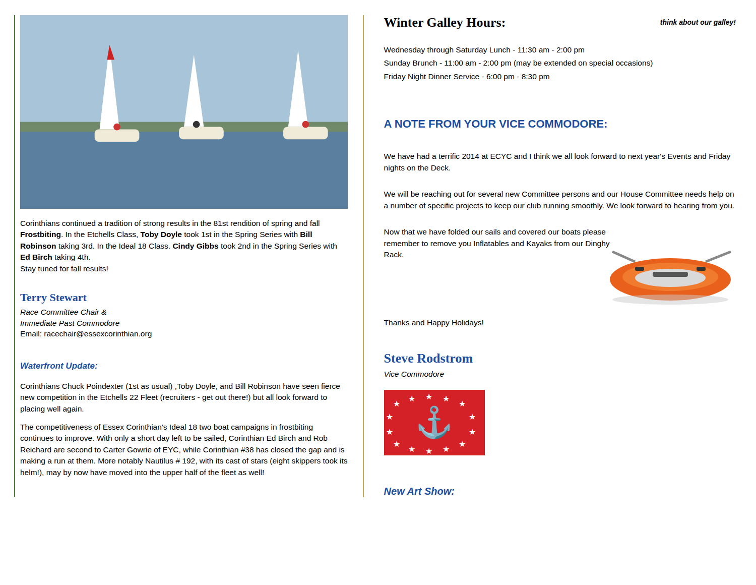Corinthians continued a tradition of strong results in the 81st rendition of spring and fall Frostbiting. In the Etchells Class, Toby Doyle took 1st in the Spring Series with Bill Robinson taking 3rd. In the Ideal 18 Class. Cindy Gibbs took 2nd in the Spring Series with Ed Birch taking 4th.
Stay tuned for fall results!
Terry Stewart
Race Committee Chair &
Immediate Past Commodore
Email: racechair@essexcorinthian.org
Waterfront Update:
Corinthians Chuck Poindexter (1st as usual) ,Toby Doyle, and Bill Robinson have seen fierce new competition in the Etchells 22 Fleet (recruiters - get out there!) but all look forward to placing well again.
The competitiveness of Essex Corinthian's Ideal 18 two boat campaigns in frostbiting continues to improve. With only a short day left to be sailed, Corinthian Ed Birch and Rob Reichard are second to Carter Gowrie of EYC, while Corinthian #38 has closed the gap and is making a run at them. More notably Nautilus # 192, with its cast of stars (eight skippers took its helm!), may by now have moved into the upper half of the fleet as well!
think about our galley!
Winter Galley Hours:
Wednesday through Saturday Lunch - 11:30 am - 2:00 pm
Sunday Brunch - 11:00 am - 2:00 pm (may be extended on special occasions)
Friday Night Dinner Service - 6:00 pm - 8:30 pm
A NOTE FROM YOUR VICE COMMODORE:
We have had a terrific 2014 at ECYC and I think we all look forward to next year's Events and Friday nights on the Deck.
We will be reaching out for several new Committee persons and our House Committee needs help on a number of specific projects to keep our club running smoothly. We look forward to hearing from you.
Now that we have folded our sails and covered our boats please remember to remove you Inflatables and Kayaks from our Dinghy Rack.
Thanks and Happy Holidays!
Steve Rodstrom
Vice Commodore
★ ★ ★ ★ ★ ★ ★ ★ ★ ★ ★ ★ ★ ★
⚓
New Art Show: